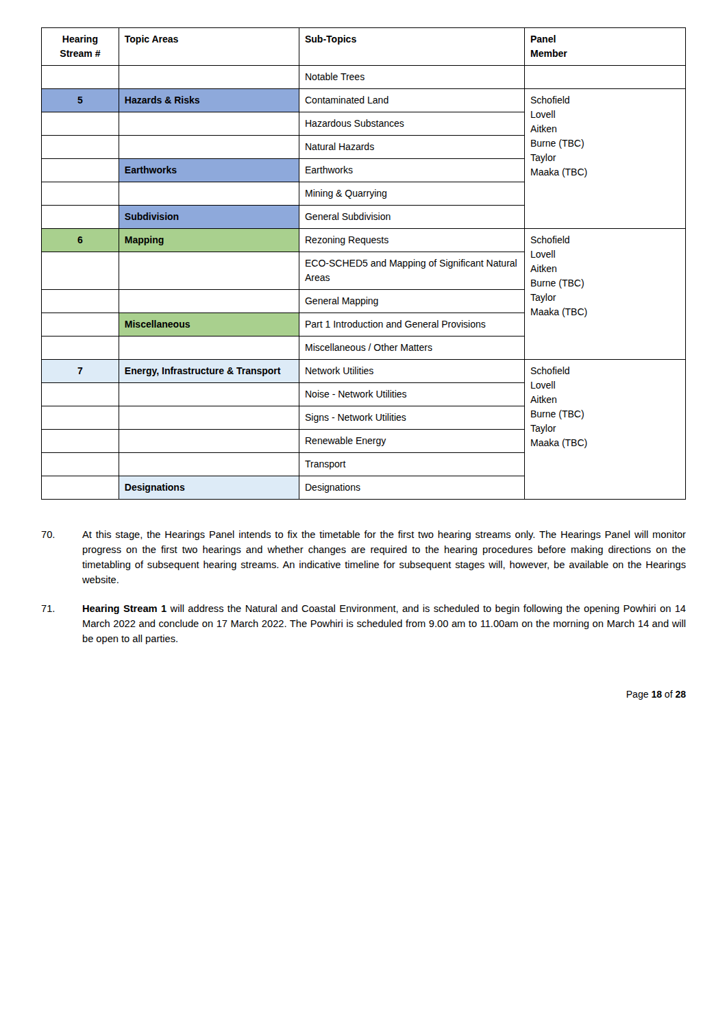| Hearing Stream # | Topic Areas | Sub-Topics | Panel Member |
| --- | --- | --- | --- |
| | | Notable Trees | |
| 5 | Hazards & Risks | Contaminated Land | Schofield Lovell Aitken Burne (TBC) Taylor Maaka (TBC) |
| | | Hazardous Substances |
| | | Natural Hazards |
| | Earthworks | Earthworks |
| | | Mining & Quarrying |
| | Subdivision | General Subdivision |
| 6 | Mapping | Rezoning Requests | Schofield Lovell Aitken Burne (TBC) Taylor Maaka (TBC) |
| | | ECO-SCHED5 and Mapping of Significant Natural Areas |
| | | General Mapping |
| | Miscellaneous | Part 1 Introduction and General Provisions |
| | | Miscellaneous / Other Matters |
| 7 | Energy, Infrastructure & Transport | Network Utilities | Schofield Lovell Aitken Burne (TBC) Taylor Maaka (TBC) |
| | | Noise - Network Utilities |
| | | Signs - Network Utilities |
| | | Renewable Energy |
| | | Transport |
| | Designations | Designations |
70.
At this stage, the Hearings Panel intends to fix the timetable for the first two hearing streams only. The Hearings Panel will monitor progress on the first two hearings and whether changes are required to the hearing procedures before making directions on the timetabling of subsequent hearing streams. An indicative timeline for subsequent stages will, however, be available on the Hearings website.
71.
Hearing Stream 1 will address the Natural and Coastal Environment, and is scheduled to begin following the opening Powhiri on 14 March 2022 and conclude on 17 March 2022. The Powhiri is scheduled from 9.00 am to 11.00am on the morning on March 14 and will be open to all parties.
Page 18 of 28